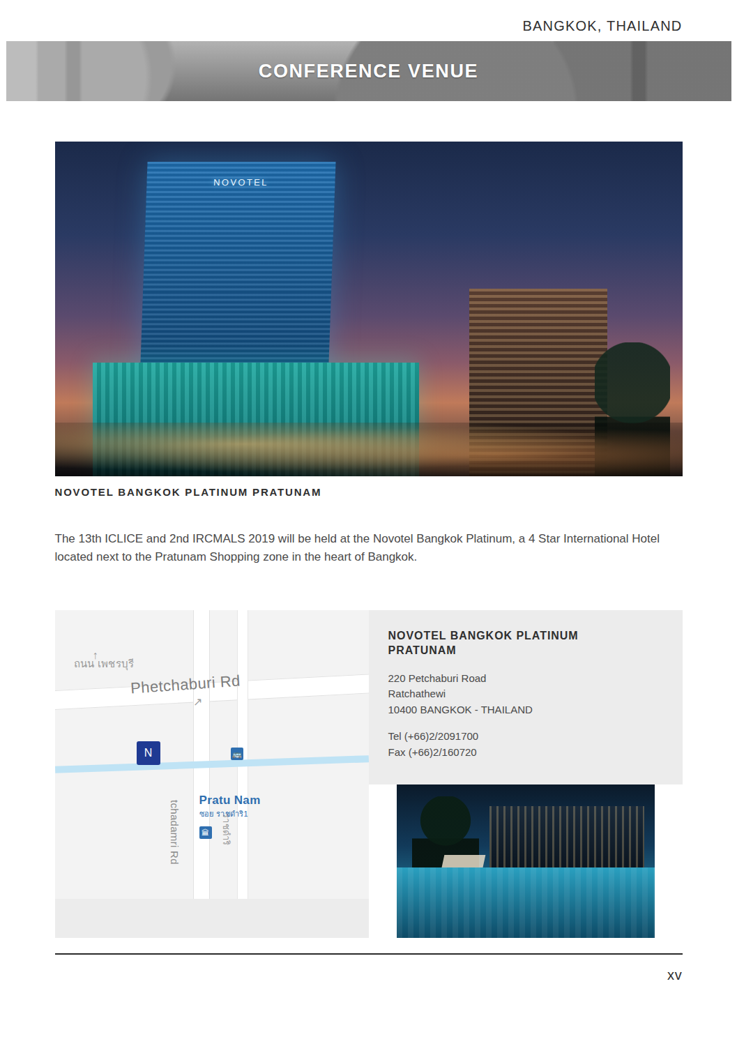BANGKOK, THAILAND
CONFERENCE VENUE
NOVOTEL BANGKOK PLATINUM PRATUNAM
The 13th ICLICE and 2nd IRCMALS 2019 will be held at the Novotel Bangkok Platinum, a 4 Star International Hotel located next to the Pratunam Shopping zone in the heart of Bangkok.
ถนน เพชรบุรี
Phetchaburi Rd
tchadamri Rd
ราชดำริ
Pratu Nam ซอย ราชดำริ1
↑
↗
N
🚌
🏛
NOVOTEL BANGKOK PLATINUM
PRATUNAM
220 Petchaburi Road
Ratchathewi
10400 BANGKOK - THAILAND
Tel (+66)2/2091700
Fax (+66)2/160720
xv